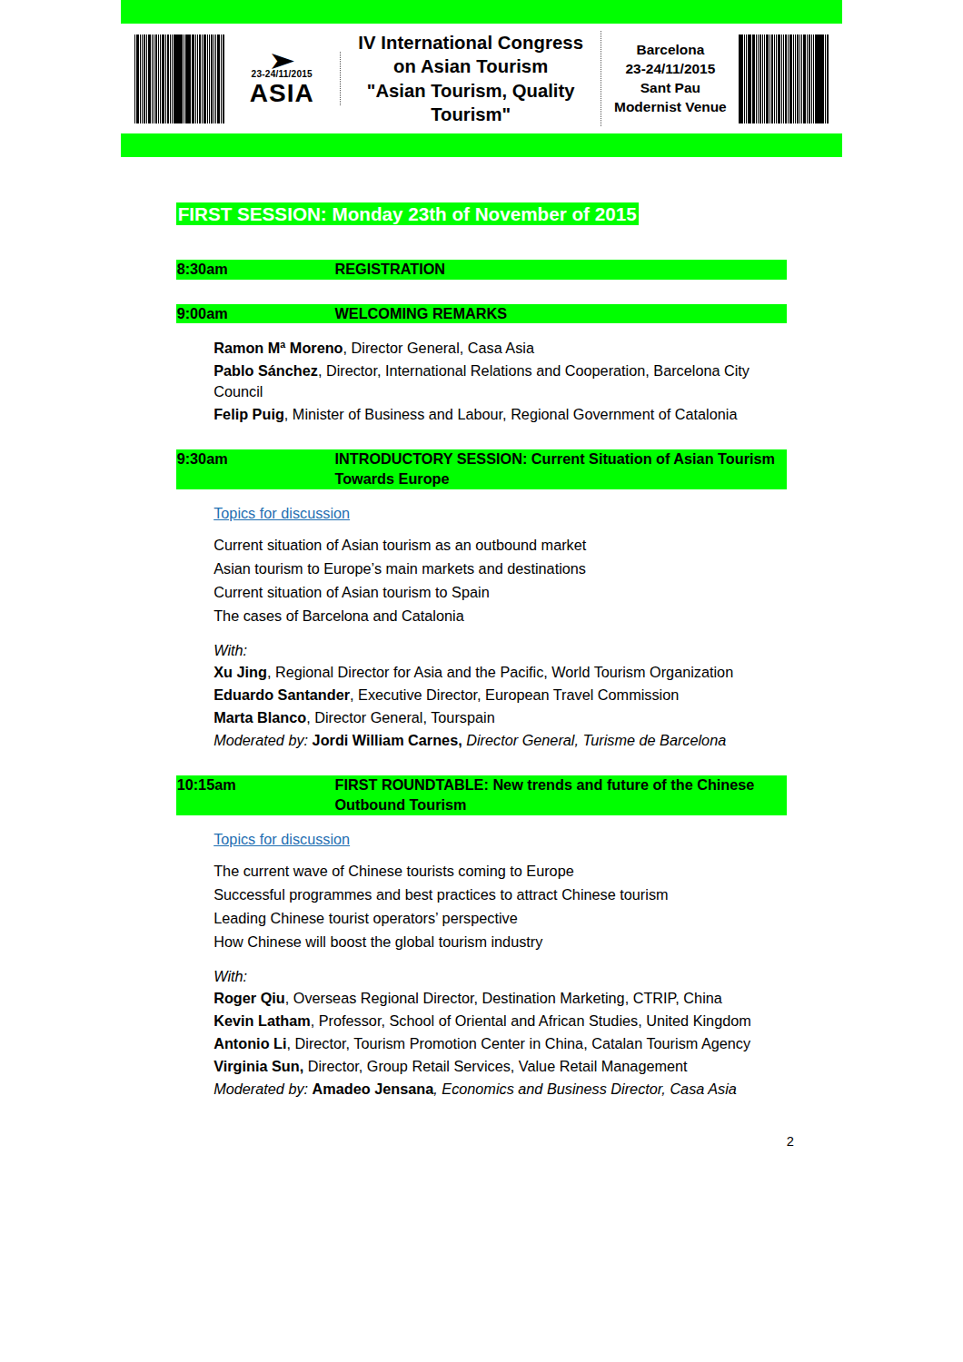➤
23-24/11/2015
ASIA
IV International Congress on Asian Tourism
"Asian Tourism, Quality Tourism"
Barcelona
23-24/11/2015
Sant Pau
Modernist Venue
FIRST SESSION: Monday 23th of November of 2015
8:30am REGISTRATION
9:00am WELCOMING REMARKS
Ramon Mª Moreno, Director General, Casa Asia
Pablo Sánchez, Director, International Relations and Cooperation, Barcelona City Council
Felip Puig, Minister of Business and Labour, Regional Government of Catalonia
9:30am INTRODUCTORY SESSION: Current Situation of Asian Tourism Towards Europe
Topics for discussion
Current situation of Asian tourism as an outbound market
Asian tourism to Europe’s main markets and destinations
Current situation of Asian tourism to Spain
The cases of Barcelona and Catalonia
With:
Xu Jing, Regional Director for Asia and the Pacific, World Tourism Organization
Eduardo Santander, Executive Director, European Travel Commission
Marta Blanco, Director General, Tourspain
Moderated by: Jordi William Carnes, Director General, Turisme de Barcelona
10:15am FIRST ROUNDTABLE: New trends and future of the Chinese Outbound Tourism
Topics for discussion
The current wave of Chinese tourists coming to Europe
Successful programmes and best practices to attract Chinese tourism
Leading Chinese tourist operators’ perspective
How Chinese will boost the global tourism industry
With:
Roger Qiu, Overseas Regional Director, Destination Marketing, CTRIP, China
Kevin Latham, Professor, School of Oriental and African Studies, United Kingdom
Antonio Li, Director, Tourism Promotion Center in China, Catalan Tourism Agency
Virginia Sun, Director, Group Retail Services, Value Retail Management
Moderated by: Amadeo Jensana, Economics and Business Director, Casa Asia
2